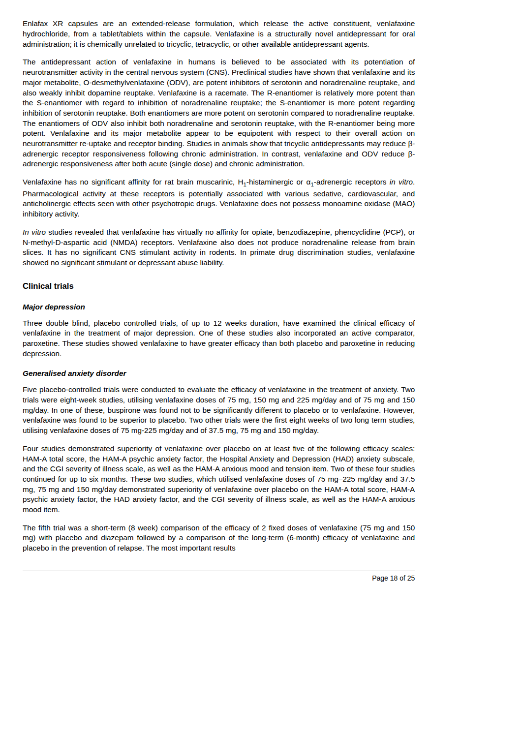Enlafax XR capsules are an extended-release formulation, which release the active constituent, venlafaxine hydrochloride, from a tablet/tablets within the capsule. Venlafaxine is a structurally novel antidepressant for oral administration; it is chemically unrelated to tricyclic, tetracyclic, or other available antidepressant agents.
The antidepressant action of venlafaxine in humans is believed to be associated with its potentiation of neurotransmitter activity in the central nervous system (CNS). Preclinical studies have shown that venlafaxine and its major metabolite, O-desmethylvenlafaxine (ODV), are potent inhibitors of serotonin and noradrenaline reuptake, and also weakly inhibit dopamine reuptake. Venlafaxine is a racemate. The R-enantiomer is relatively more potent than the S-enantiomer with regard to inhibition of noradrenaline reuptake; the S-enantiomer is more potent regarding inhibition of serotonin reuptake. Both enantiomers are more potent on serotonin compared to noradrenaline reuptake. The enantiomers of ODV also inhibit both noradrenaline and serotonin reuptake, with the R-enantiomer being more potent. Venlafaxine and its major metabolite appear to be equipotent with respect to their overall action on neurotransmitter re-uptake and receptor binding. Studies in animals show that tricyclic antidepressants may reduce β-adrenergic receptor responsiveness following chronic administration. In contrast, venlafaxine and ODV reduce β-adrenergic responsiveness after both acute (single dose) and chronic administration.
Venlafaxine has no significant affinity for rat brain muscarinic, H1-histaminergic or α1-adrenergic receptors in vitro. Pharmacological activity at these receptors is potentially associated with various sedative, cardiovascular, and anticholinergic effects seen with other psychotropic drugs. Venlafaxine does not possess monoamine oxidase (MAO) inhibitory activity.
In vitro studies revealed that venlafaxine has virtually no affinity for opiate, benzodiazepine, phencyclidine (PCP), or N-methyl-D-aspartic acid (NMDA) receptors. Venlafaxine also does not produce noradrenaline release from brain slices. It has no significant CNS stimulant activity in rodents. In primate drug discrimination studies, venlafaxine showed no significant stimulant or depressant abuse liability.
Clinical trials
Major depression
Three double blind, placebo controlled trials, of up to 12 weeks duration, have examined the clinical efficacy of venlafaxine in the treatment of major depression. One of these studies also incorporated an active comparator, paroxetine. These studies showed venlafaxine to have greater efficacy than both placebo and paroxetine in reducing depression.
Generalised anxiety disorder
Five placebo-controlled trials were conducted to evaluate the efficacy of venlafaxine in the treatment of anxiety. Two trials were eight-week studies, utilising venlafaxine doses of 75 mg, 150 mg and 225 mg/day and of 75 mg and 150 mg/day. In one of these, buspirone was found not to be significantly different to placebo or to venlafaxine. However, venlafaxine was found to be superior to placebo. Two other trials were the first eight weeks of two long term studies, utilising venlafaxine doses of 75 mg-225 mg/day and of 37.5 mg, 75 mg and 150 mg/day.
Four studies demonstrated superiority of venlafaxine over placebo on at least five of the following efficacy scales: HAM-A total score, the HAM-A psychic anxiety factor, the Hospital Anxiety and Depression (HAD) anxiety subscale, and the CGI severity of illness scale, as well as the HAM-A anxious mood and tension item. Two of these four studies continued for up to six months. These two studies, which utilised venlafaxine doses of 75 mg–225 mg/day and 37.5 mg, 75 mg and 150 mg/day demonstrated superiority of venlafaxine over placebo on the HAM-A total score, HAM-A psychic anxiety factor, the HAD anxiety factor, and the CGI severity of illness scale, as well as the HAM-A anxious mood item.
The fifth trial was a short-term (8 week) comparison of the efficacy of 2 fixed doses of venlafaxine (75 mg and 150 mg) with placebo and diazepam followed by a comparison of the long-term (6-month) efficacy of venlafaxine and placebo in the prevention of relapse. The most important results
Page 18 of 25